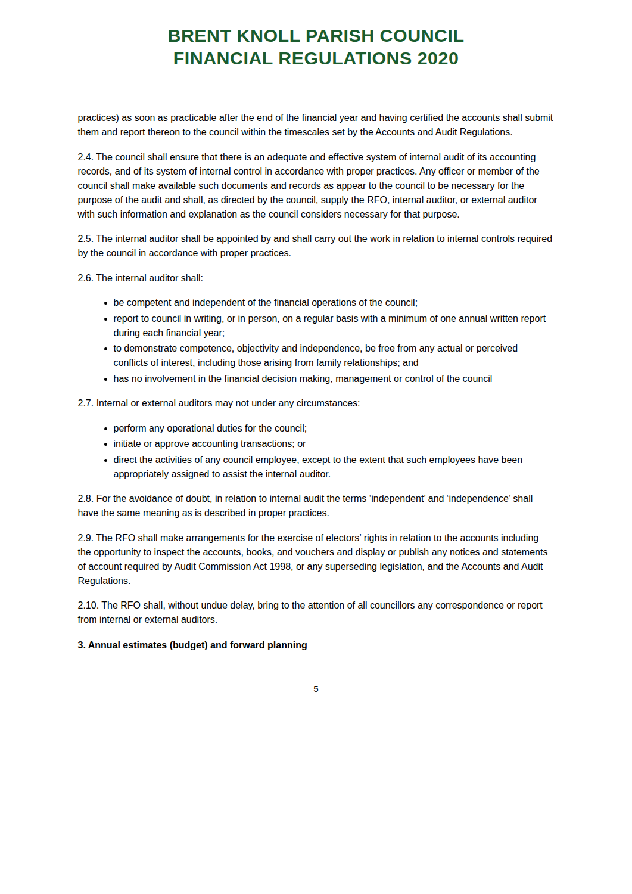BRENT KNOLL PARISH COUNCIL
FINANCIAL REGULATIONS 2020
practices) as soon as practicable after the end of the financial year and having certified the accounts shall submit them and report thereon to the council within the timescales set by the Accounts and Audit Regulations.
2.4. The council shall ensure that there is an adequate and effective system of internal audit of its accounting records, and of its system of internal control in accordance with proper practices. Any officer or member of the council shall make available such documents and records as appear to the council to be necessary for the purpose of the audit and shall, as directed by the council, supply the RFO, internal auditor, or external auditor with such information and explanation as the council considers necessary for that purpose.
2.5. The internal auditor shall be appointed by and shall carry out the work in relation to internal controls required by the council in accordance with proper practices.
2.6. The internal auditor shall:
be competent and independent of the financial operations of the council;
report to council in writing, or in person, on a regular basis with a minimum of one annual written report during each financial year;
to demonstrate competence, objectivity and independence, be free from any actual or perceived conflicts of interest, including those arising from family relationships; and
has no involvement in the financial decision making, management or control of the council
2.7. Internal or external auditors may not under any circumstances:
perform any operational duties for the council;
initiate or approve accounting transactions; or
direct the activities of any council employee, except to the extent that such employees have been appropriately assigned to assist the internal auditor.
2.8. For the avoidance of doubt, in relation to internal audit the terms ‘independent’ and ‘independence’ shall have the same meaning as is described in proper practices.
2.9. The RFO shall make arrangements for the exercise of electors’ rights in relation to the accounts including the opportunity to inspect the accounts, books, and vouchers and display or publish any notices and statements of account required by Audit Commission Act 1998, or any superseding legislation, and the Accounts and Audit Regulations.
2.10. The RFO shall, without undue delay, bring to the attention of all councillors any correspondence or report from internal or external auditors.
3. Annual estimates (budget) and forward planning
5